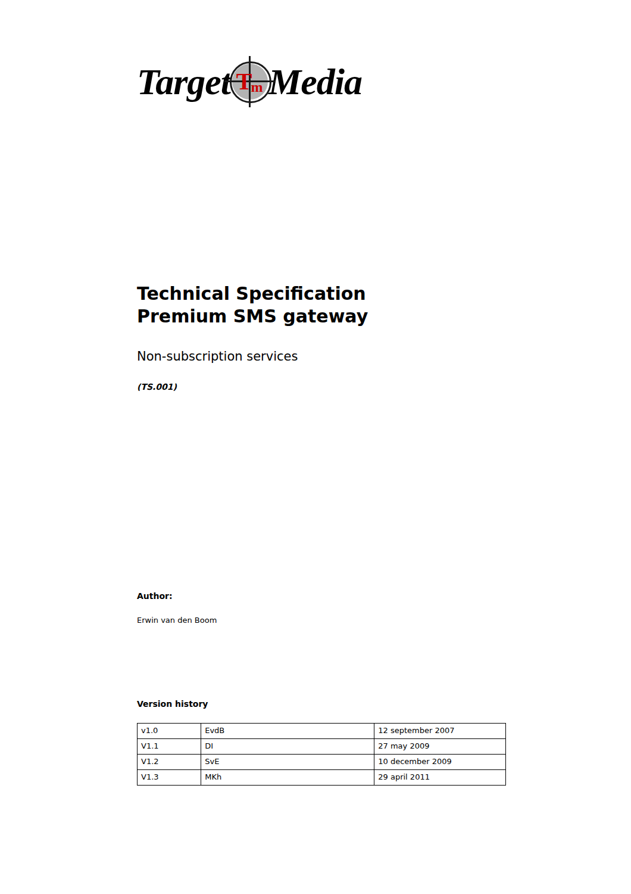Target Tm Media
Technical Specification
Premium SMS gateway
Non-subscription services
(TS.001)
Author:
Erwin van den Boom
Version history
| v1.0 | EvdB | 12 september 2007 |
| V1.1 | DI | 27 may 2009 |
| V1.2 | SvE | 10 december 2009 |
| V1.3 | MKh | 29 april 2011 |